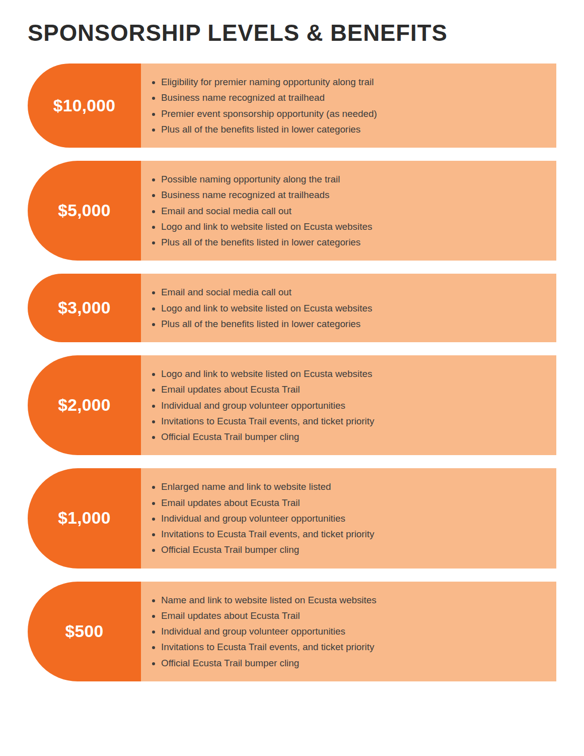Sponsorship Levels & Benefits
$10,000
Eligibility for premier naming opportunity along trail
Business name recognized at trailhead
Premier event sponsorship opportunity (as needed)
Plus all of the benefits listed in lower categories
$5,000
Possible naming opportunity along the trail
Business name recognized at trailheads
Email and social media call out
Logo and link to website listed on Ecusta websites
Plus all of the benefits listed in lower categories
$3,000
Email and social media call out
Logo and link to website listed on Ecusta websites
Plus all of the benefits listed in lower categories
$2,000
Logo and link to website listed on Ecusta websites
Email updates about Ecusta Trail
Individual and group volunteer opportunities
Invitations to Ecusta Trail events, and ticket priority
Official Ecusta Trail bumper cling
$1,000
Enlarged name and link to website listed
Email updates about Ecusta Trail
Individual and group volunteer opportunities
Invitations to Ecusta Trail events, and ticket priority
Official Ecusta Trail bumper cling
$500
Name and link to website listed on Ecusta websites
Email updates about Ecusta Trail
Individual and group volunteer opportunities
Invitations to Ecusta Trail events, and ticket priority
Official Ecusta Trail bumper cling